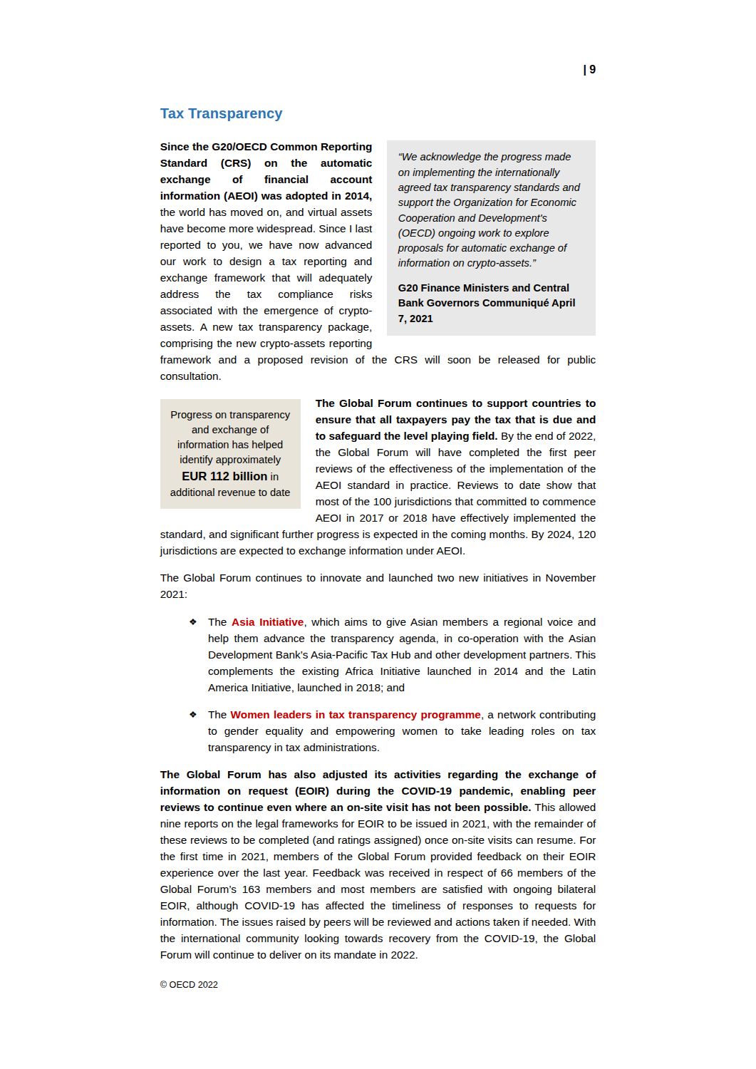| 9
Tax Transparency
“We acknowledge the progress made on implementing the internationally agreed tax transparency standards and support the Organization for Economic Cooperation and Development's (OECD) ongoing work to explore proposals for automatic exchange of information on crypto-assets.”
G20 Finance Ministers and Central Bank Governors Communiqué April 7, 2021
Since the G20/OECD Common Reporting Standard (CRS) on the automatic exchange of financial account information (AEOI) was adopted in 2014, the world has moved on, and virtual assets have become more widespread. Since I last reported to you, we have now advanced our work to design a tax reporting and exchange framework that will adequately address the tax compliance risks associated with the emergence of crypto-assets. A new tax transparency package, comprising the new crypto-assets reporting framework and a proposed revision of the CRS will soon be released for public consultation.
Progress on transparency and exchange of information has helped identify approximately EUR 112 billion in additional revenue to date
The Global Forum continues to support countries to ensure that all taxpayers pay the tax that is due and to safeguard the level playing field. By the end of 2022, the Global Forum will have completed the first peer reviews of the effectiveness of the implementation of the AEOI standard in practice. Reviews to date show that most of the 100 jurisdictions that committed to commence AEOI in 2017 or 2018 have effectively implemented the standard, and significant further progress is expected in the coming months. By 2024, 120 jurisdictions are expected to exchange information under AEOI.
The Global Forum continues to innovate and launched two new initiatives in November 2021:
The Asia Initiative, which aims to give Asian members a regional voice and help them advance the transparency agenda, in co-operation with the Asian Development Bank’s Asia-Pacific Tax Hub and other development partners. This complements the existing Africa Initiative launched in 2014 and the Latin America Initiative, launched in 2018; and
The Women leaders in tax transparency programme, a network contributing to gender equality and empowering women to take leading roles on tax transparency in tax administrations.
The Global Forum has also adjusted its activities regarding the exchange of information on request (EOIR) during the COVID-19 pandemic, enabling peer reviews to continue even where an on-site visit has not been possible. This allowed nine reports on the legal frameworks for EOIR to be issued in 2021, with the remainder of these reviews to be completed (and ratings assigned) once on-site visits can resume. For the first time in 2021, members of the Global Forum provided feedback on their EOIR experience over the last year. Feedback was received in respect of 66 members of the Global Forum’s 163 members and most members are satisfied with ongoing bilateral EOIR, although COVID-19 has affected the timeliness of responses to requests for information. The issues raised by peers will be reviewed and actions taken if needed. With the international community looking towards recovery from the COVID-19, the Global Forum will continue to deliver on its mandate in 2022.
© OECD 2022